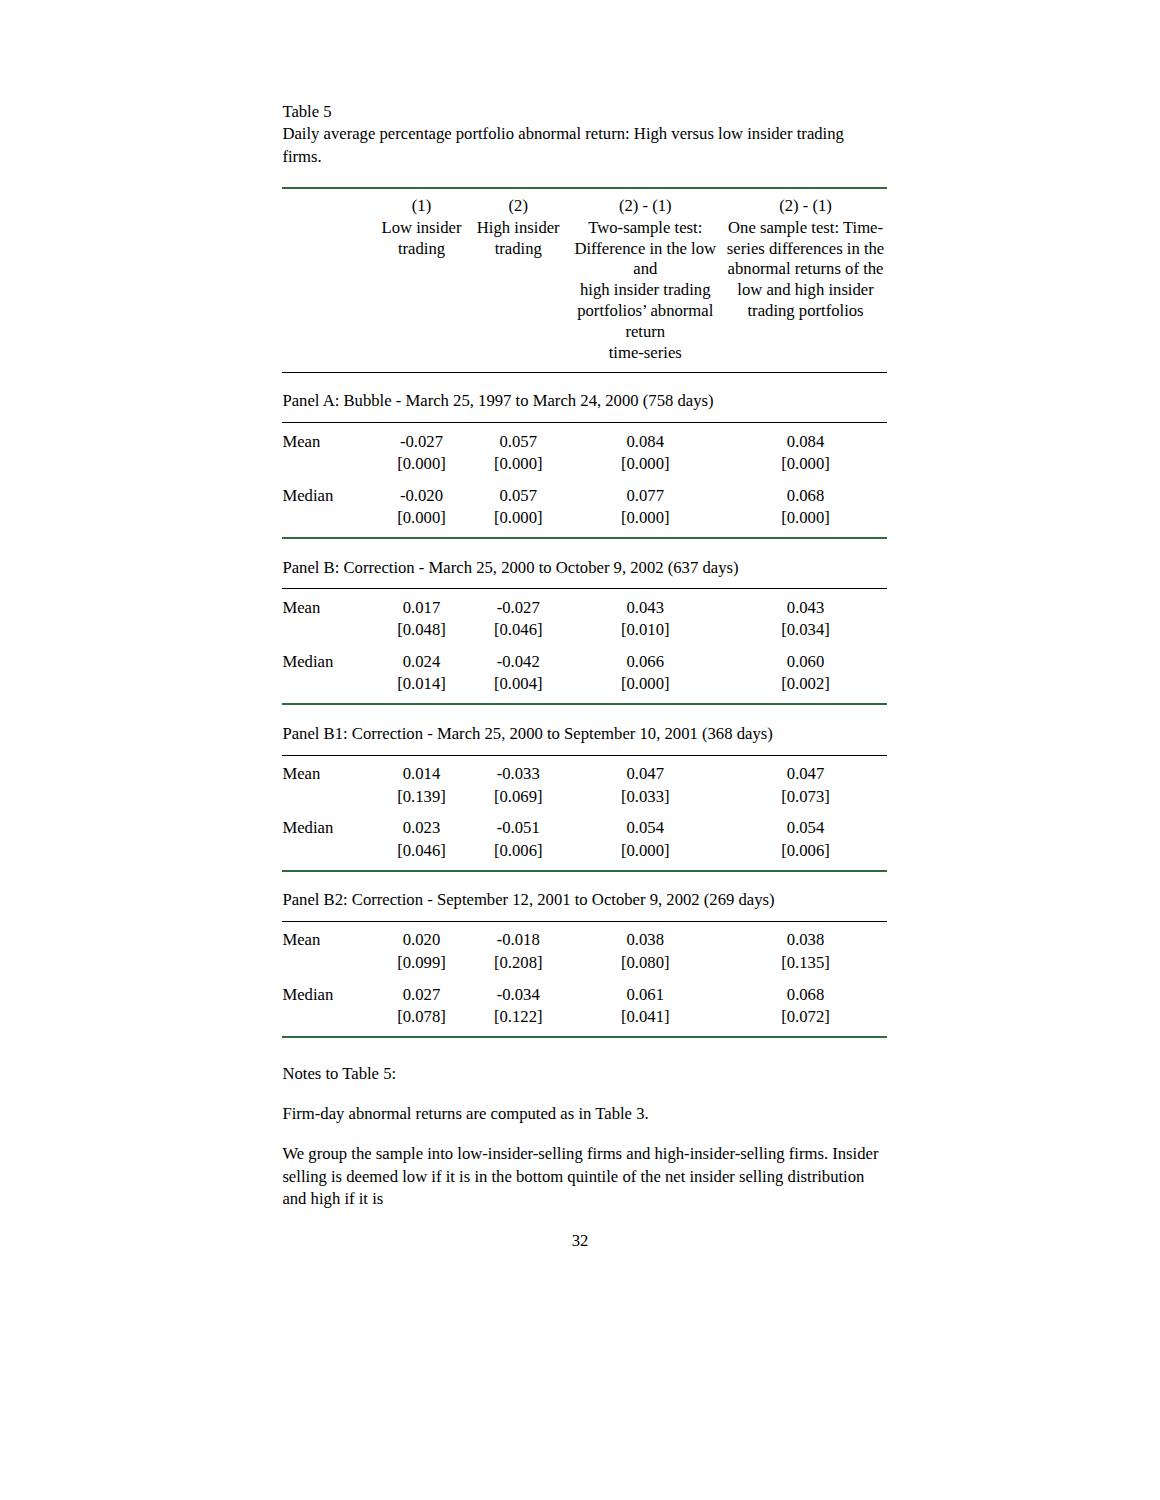Table 5
Daily average percentage portfolio abnormal return: High versus low insider trading firms.
| | (1) | (2) | (2) - (1) | (2) - (1) |
| | Low insider trading | High insider trading | Two-sample test: Difference in the low and high insider trading portfolios’ abnormal return time-series | One sample test: Time- series differences in the abnormal returns of the low and high insider trading portfolios |
Panel A: Bubble - March 25, 1997 to March 24, 2000 (758 days)
| Mean | -0.027 | 0.057 | 0.084 | 0.084 |
| | [0.000] | [0.000] | [0.000] | [0.000] |
| Median | -0.020 | 0.057 | 0.077 | 0.068 |
| | [0.000] | [0.000] | [0.000] | [0.000] |
Panel B: Correction - March 25, 2000 to October 9, 2002 (637 days)
| Mean | 0.017 | -0.027 | 0.043 | 0.043 |
| | [0.048] | [0.046] | [0.010] | [0.034] |
| Median | 0.024 | -0.042 | 0.066 | 0.060 |
| | [0.014] | [0.004] | [0.000] | [0.002] |
Panel B1: Correction - March 25, 2000 to September 10, 2001 (368 days)
| Mean | 0.014 | -0.033 | 0.047 | 0.047 |
| | [0.139] | [0.069] | [0.033] | [0.073] |
| Median | 0.023 | -0.051 | 0.054 | 0.054 |
| | [0.046] | [0.006] | [0.000] | [0.006] |
Panel B2: Correction - September 12, 2001 to October 9, 2002 (269 days)
| Mean | 0.020 | -0.018 | 0.038 | 0.038 |
| | [0.099] | [0.208] | [0.080] | [0.135] |
| Median | 0.027 | -0.034 | 0.061 | 0.068 |
| | [0.078] | [0.122] | [0.041] | [0.072] |
Notes to Table 5:
Firm-day abnormal returns are computed as in Table 3.
We group the sample into low-insider-selling firms and high-insider-selling firms. Insider selling is deemed low if it is in the bottom quintile of the net insider selling distribution and high if it is
32